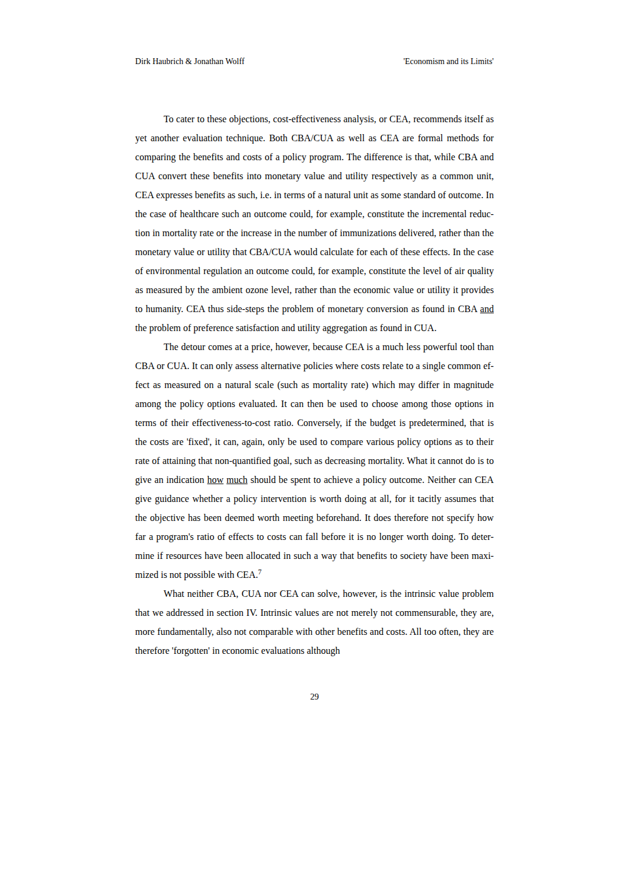Dirk Haubrich & Jonathan Wolff
'Economism and its Limits'
To cater to these objections, cost-effectiveness analysis, or CEA, recommends itself as yet another evaluation technique. Both CBA/CUA as well as CEA are formal methods for comparing the benefits and costs of a policy program. The difference is that, while CBA and CUA convert these benefits into monetary value and utility respectively as a common unit, CEA expresses benefits as such, i.e. in terms of a natural unit as some standard of outcome. In the case of healthcare such an outcome could, for example, constitute the incremental reduction in mortality rate or the increase in the number of immunizations delivered, rather than the monetary value or utility that CBA/CUA would calculate for each of these effects. In the case of environmental regulation an outcome could, for example, constitute the level of air quality as measured by the ambient ozone level, rather than the economic value or utility it provides to humanity. CEA thus side-steps the problem of monetary conversion as found in CBA and the problem of preference satisfaction and utility aggregation as found in CUA.
The detour comes at a price, however, because CEA is a much less powerful tool than CBA or CUA. It can only assess alternative policies where costs relate to a single common effect as measured on a natural scale (such as mortality rate) which may differ in magnitude among the policy options evaluated. It can then be used to choose among those options in terms of their effectiveness-to-cost ratio. Conversely, if the budget is predetermined, that is the costs are 'fixed', it can, again, only be used to compare various policy options as to their rate of attaining that non-quantified goal, such as decreasing mortality. What it cannot do is to give an indication how much should be spent to achieve a policy outcome. Neither can CEA give guidance whether a policy intervention is worth doing at all, for it tacitly assumes that the objective has been deemed worth meeting beforehand. It does therefore not specify how far a program's ratio of effects to costs can fall before it is no longer worth doing. To determine if resources have been allocated in such a way that benefits to society have been maximized is not possible with CEA.7
What neither CBA, CUA nor CEA can solve, however, is the intrinsic value problem that we addressed in section IV. Intrinsic values are not merely not commensurable, they are, more fundamentally, also not comparable with other benefits and costs. All too often, they are therefore 'forgotten' in economic evaluations although
29